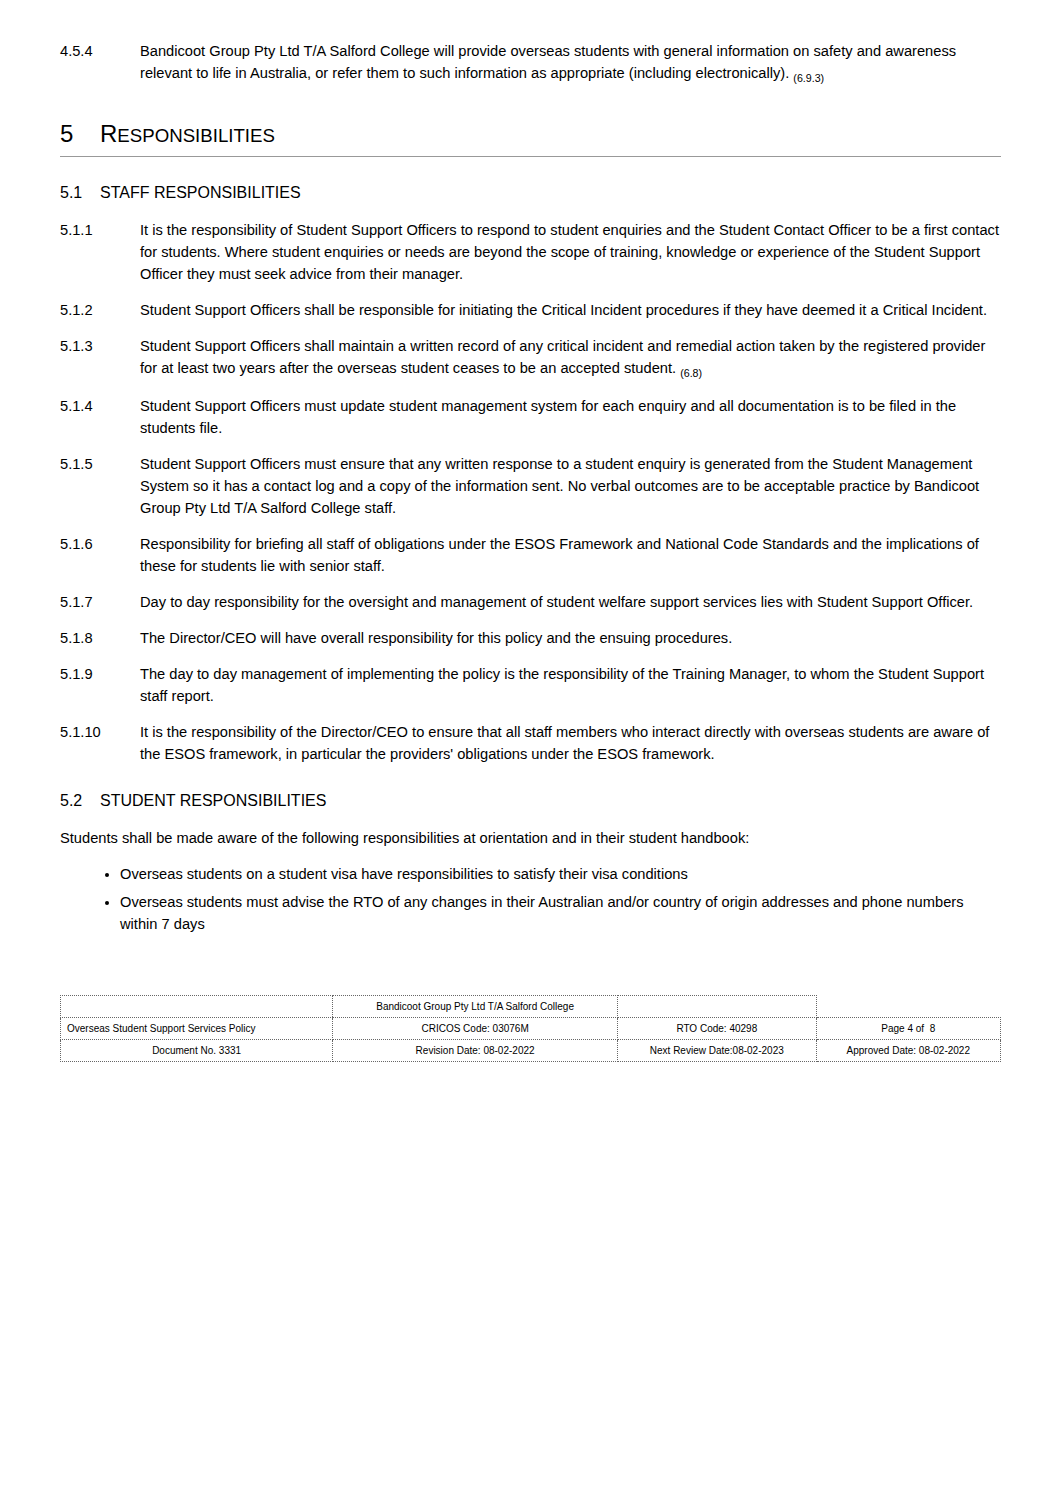4.5.4
Bandicoot Group Pty Ltd T/A Salford College will provide overseas students with general information on safety and awareness relevant to life in Australia, or refer them to such information as appropriate (including electronically). (6.9.3)
5 RESPONSIBILITIES
5.1 Staff Responsibilities
5.1.1
It is the responsibility of Student Support Officers to respond to student enquiries and the Student Contact Officer to be a first contact for students. Where student enquiries or needs are beyond the scope of training, knowledge or experience of the Student Support Officer they must seek advice from their manager.
5.1.2
Student Support Officers shall be responsible for initiating the Critical Incident procedures if they have deemed it a Critical Incident.
5.1.3
Student Support Officers shall maintain a written record of any critical incident and remedial action taken by the registered provider for at least two years after the overseas student ceases to be an accepted student. (6.8)
5.1.4
Student Support Officers must update student management system for each enquiry and all documentation is to be filed in the students file.
5.1.5
Student Support Officers must ensure that any written response to a student enquiry is generated from the Student Management System so it has a contact log and a copy of the information sent. No verbal outcomes are to be acceptable practice by Bandicoot Group Pty Ltd T/A Salford College staff.
5.1.6
Responsibility for briefing all staff of obligations under the ESOS Framework and National Code Standards and the implications of these for students lie with senior staff.
5.1.7
Day to day responsibility for the oversight and management of student welfare support services lies with Student Support Officer.
5.1.8
The Director/CEO will have overall responsibility for this policy and the ensuing procedures.
5.1.9
The day to day management of implementing the policy is the responsibility of the Training Manager, to whom the Student Support staff report.
5.1.10
It is the responsibility of the Director/CEO to ensure that all staff members who interact directly with overseas students are aware of the ESOS framework, in particular the providers' obligations under the ESOS framework.
5.2 Student Responsibilities
Students shall be made aware of the following responsibilities at orientation and in their student handbook:
Overseas students on a student visa have responsibilities to satisfy their visa conditions
Overseas students must advise the RTO of any changes in their Australian and/or country of origin addresses and phone numbers within 7 days
| | Bandicoot Group Pty Ltd T/A Salford College | |
| Overseas Student Support Services Policy | CRICOS Code: 03076M | RTO Code: 40298 | Page 4 of 8 |
| Document No. 3331 | Revision Date: 08-02-2022 | Next Review Date:08-02-2023 | Approved Date: 08-02-2022 |